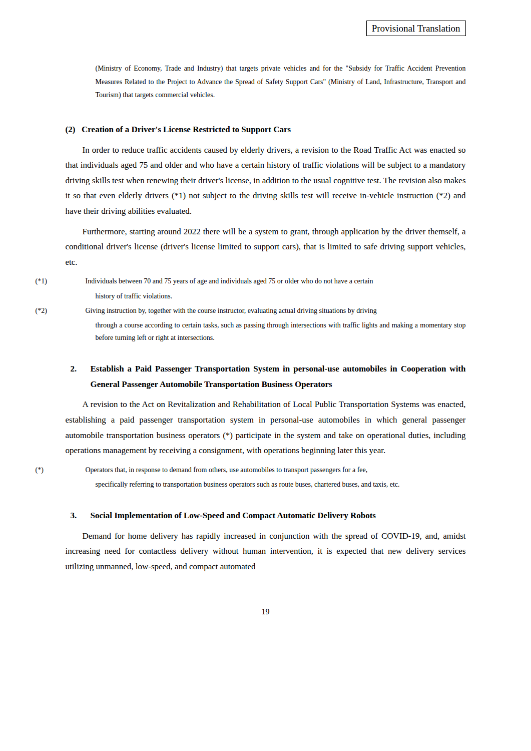Provisional Translation
(Ministry of Economy, Trade and Industry) that targets private vehicles and for the "Subsidy for Traffic Accident Prevention Measures Related to the Project to Advance the Spread of Safety Support Cars" (Ministry of Land, Infrastructure, Transport and Tourism) that targets commercial vehicles.
(2) Creation of a Driver's License Restricted to Support Cars
In order to reduce traffic accidents caused by elderly drivers, a revision to the Road Traffic Act was enacted so that individuals aged 75 and older and who have a certain history of traffic violations will be subject to a mandatory driving skills test when renewing their driver's license, in addition to the usual cognitive test. The revision also makes it so that even elderly drivers (*1) not subject to the driving skills test will receive in-vehicle instruction (*2) and have their driving abilities evaluated.
Furthermore, starting around 2022 there will be a system to grant, through application by the driver themself, a conditional driver's license (driver's license limited to support cars), that is limited to safe driving support vehicles, etc.
(*1) Individuals between 70 and 75 years of age and individuals aged 75 or older who do not have a certain
history of traffic violations.
(*2) Giving instruction by, together with the course instructor, evaluating actual driving situations by driving
through a course according to certain tasks, such as passing through intersections with traffic lights and making a momentary stop before turning left or right at intersections.
2.
Establish a Paid Passenger Transportation System in personal-use automobiles in Cooperation with General Passenger Automobile Transportation Business Operators
A revision to the Act on Revitalization and Rehabilitation of Local Public Transportation Systems was enacted, establishing a paid passenger transportation system in personal-use automobiles in which general passenger automobile transportation business operators (*) participate in the system and take on operational duties, including operations management by receiving a consignment, with operations beginning later this year.
(*) Operators that, in response to demand from others, use automobiles to transport passengers for a fee,
specifically referring to transportation business operators such as route buses, chartered buses, and taxis, etc.
3.
Social Implementation of Low-Speed and Compact Automatic Delivery Robots
Demand for home delivery has rapidly increased in conjunction with the spread of COVID-19, and, amidst increasing need for contactless delivery without human intervention, it is expected that new delivery services utilizing unmanned, low-speed, and compact automated
19